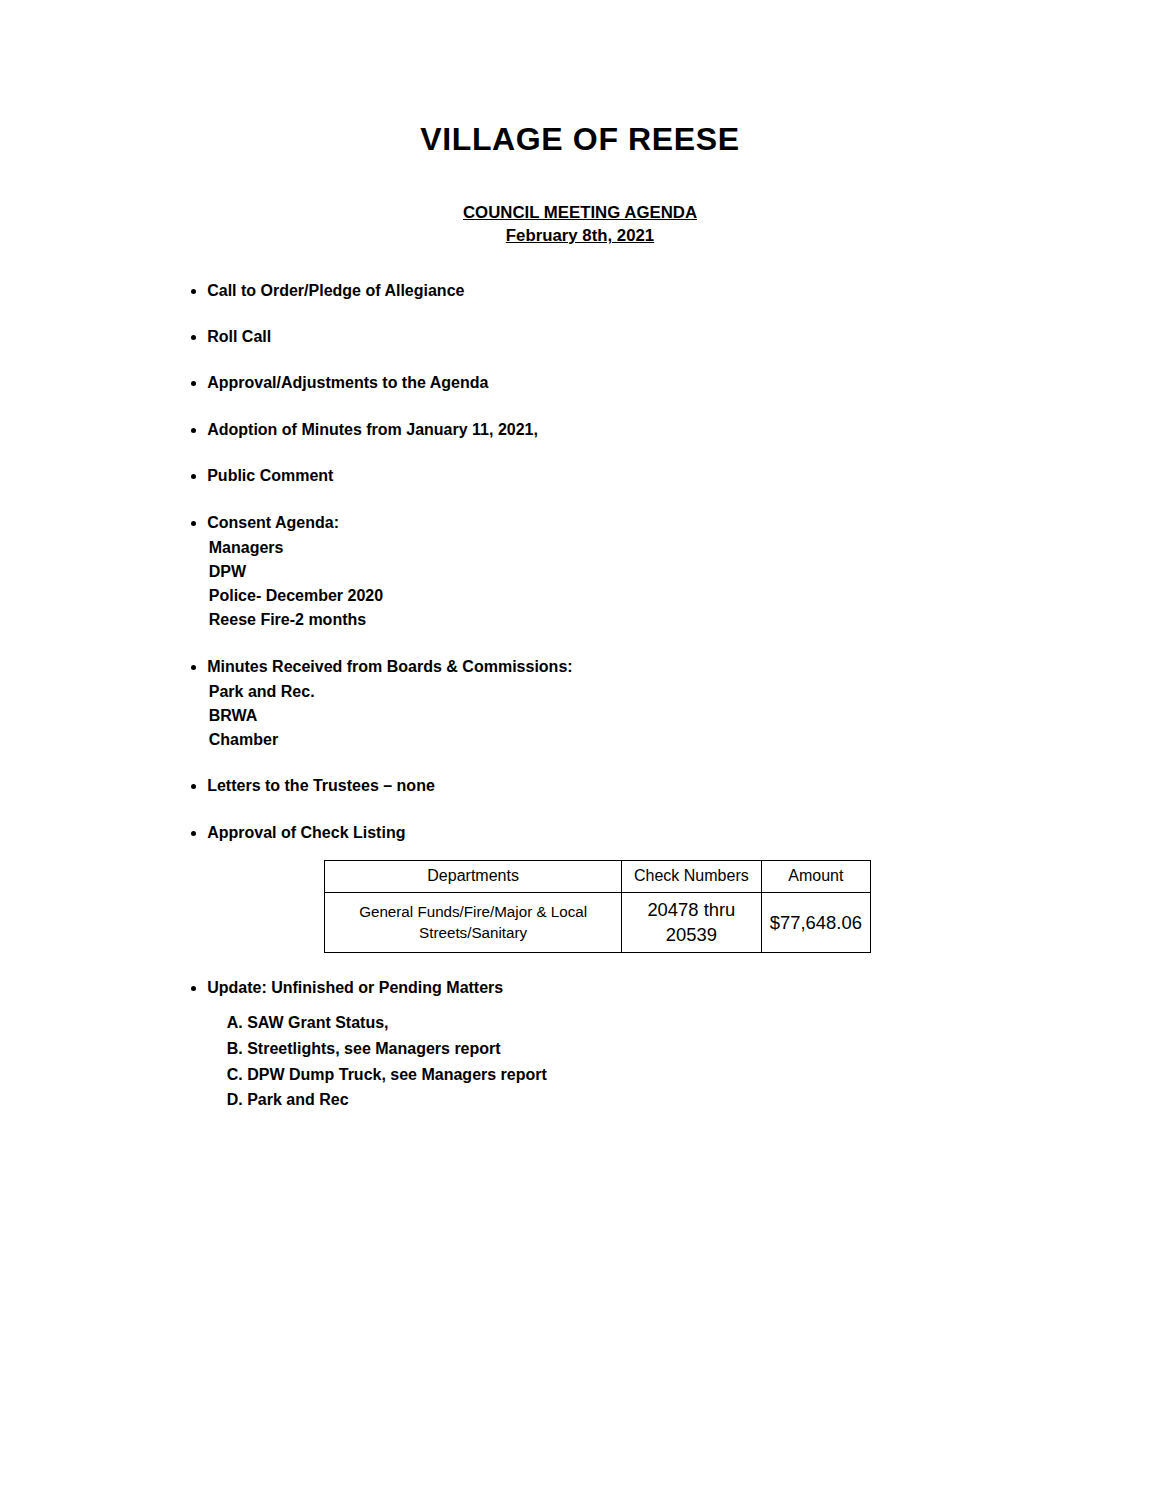VILLAGE OF REESE
COUNCIL MEETING AGENDA
February 8th, 2021
Call to Order/Pledge of Allegiance
Roll Call
Approval/Adjustments to the Agenda
Adoption of Minutes from January 11, 2021,
Public Comment
Consent Agenda:
Managers
DPW
Police- December 2020
Reese Fire-2 months
Minutes Received from Boards & Commissions:
Park and Rec.
BRWA
Chamber
Letters to the Trustees – none
Approval of Check Listing
| Departments | Check Numbers | Amount |
| --- | --- | --- |
| General Funds/Fire/Major & Local Streets/Sanitary | 20478 thru 20539 | $77,648.06 |
Update: Unfinished or Pending Matters
SAW Grant Status,
Streetlights, see Managers report
DPW Dump Truck, see Managers report
Park and Rec